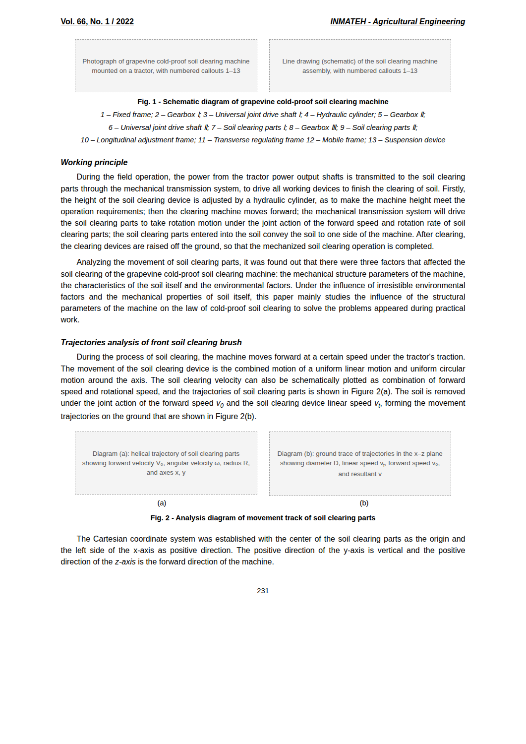Vol. 66, No. 1 / 2022 INMATEH - Agricultural Engineering
Photograph of grapevine cold-proof soil clearing machine mounted on a tractor, with numbered callouts 1–13
Line drawing (schematic) of the soil clearing machine assembly, with numbered callouts 1–13
Fig. 1 - Schematic diagram of grapevine cold-proof soil clearing machine 1 – Fixed frame; 2 – Gearbox Ⅰ; 3 – Universal joint drive shaft Ⅰ; 4 – Hydraulic cylinder; 5 – Gearbox Ⅱ; 6 – Universal joint drive shaft Ⅱ; 7 – Soil clearing parts Ⅰ; 8 – Gearbox Ⅲ; 9 – Soil clearing parts Ⅱ; 10 – Longitudinal adjustment frame; 11 – Transverse regulating frame 12 – Mobile frame; 13 – Suspension device
Working principle
During the field operation, the power from the tractor power output shafts is transmitted to the soil clearing parts through the mechanical transmission system, to drive all working devices to finish the clearing of soil. Firstly, the height of the soil clearing device is adjusted by a hydraulic cylinder, as to make the machine height meet the operation requirements; then the clearing machine moves forward; the mechanical transmission system will drive the soil clearing parts to take rotation motion under the joint action of the forward speed and rotation rate of soil clearing parts; the soil clearing parts entered into the soil convey the soil to one side of the machine. After clearing, the clearing devices are raised off the ground, so that the mechanized soil clearing operation is completed.
Analyzing the movement of soil clearing parts, it was found out that there were three factors that affected the soil clearing of the grapevine cold-proof soil clearing machine: the mechanical structure parameters of the machine, the characteristics of the soil itself and the environmental factors. Under the influence of irresistible environmental factors and the mechanical properties of soil itself, this paper mainly studies the influence of the structural parameters of the machine on the law of cold-proof soil clearing to solve the problems appeared during practical work.
Trajectories analysis of front soil clearing brush
During the process of soil clearing, the machine moves forward at a certain speed under the tractor's traction. The movement of the soil clearing device is the combined motion of a uniform linear motion and uniform circular motion around the axis. The soil clearing velocity can also be schematically plotted as combination of forward speed and rotational speed, and the trajectories of soil clearing parts is shown in Figure 2(a). The soil is removed under the joint action of the forward speed v0 and the soil clearing device linear speed vt, forming the movement trajectories on the ground that are shown in Figure 2(b).
Diagram (a): helical trajectory of soil clearing parts showing forward velocity V₀, angular velocity ω, radius R, and axes x, y
Diagram (b): ground trace of trajectories in the x–z plane showing diameter D, linear speed vt, forward speed v₀, and resultant v
(a) (b)
Fig. 2 - Analysis diagram of movement track of soil clearing parts
The Cartesian coordinate system was established with the center of the soil clearing parts as the origin and the left side of the x-axis as positive direction. The positive direction of the y-axis is vertical and the positive direction of the z-axis is the forward direction of the machine.
231